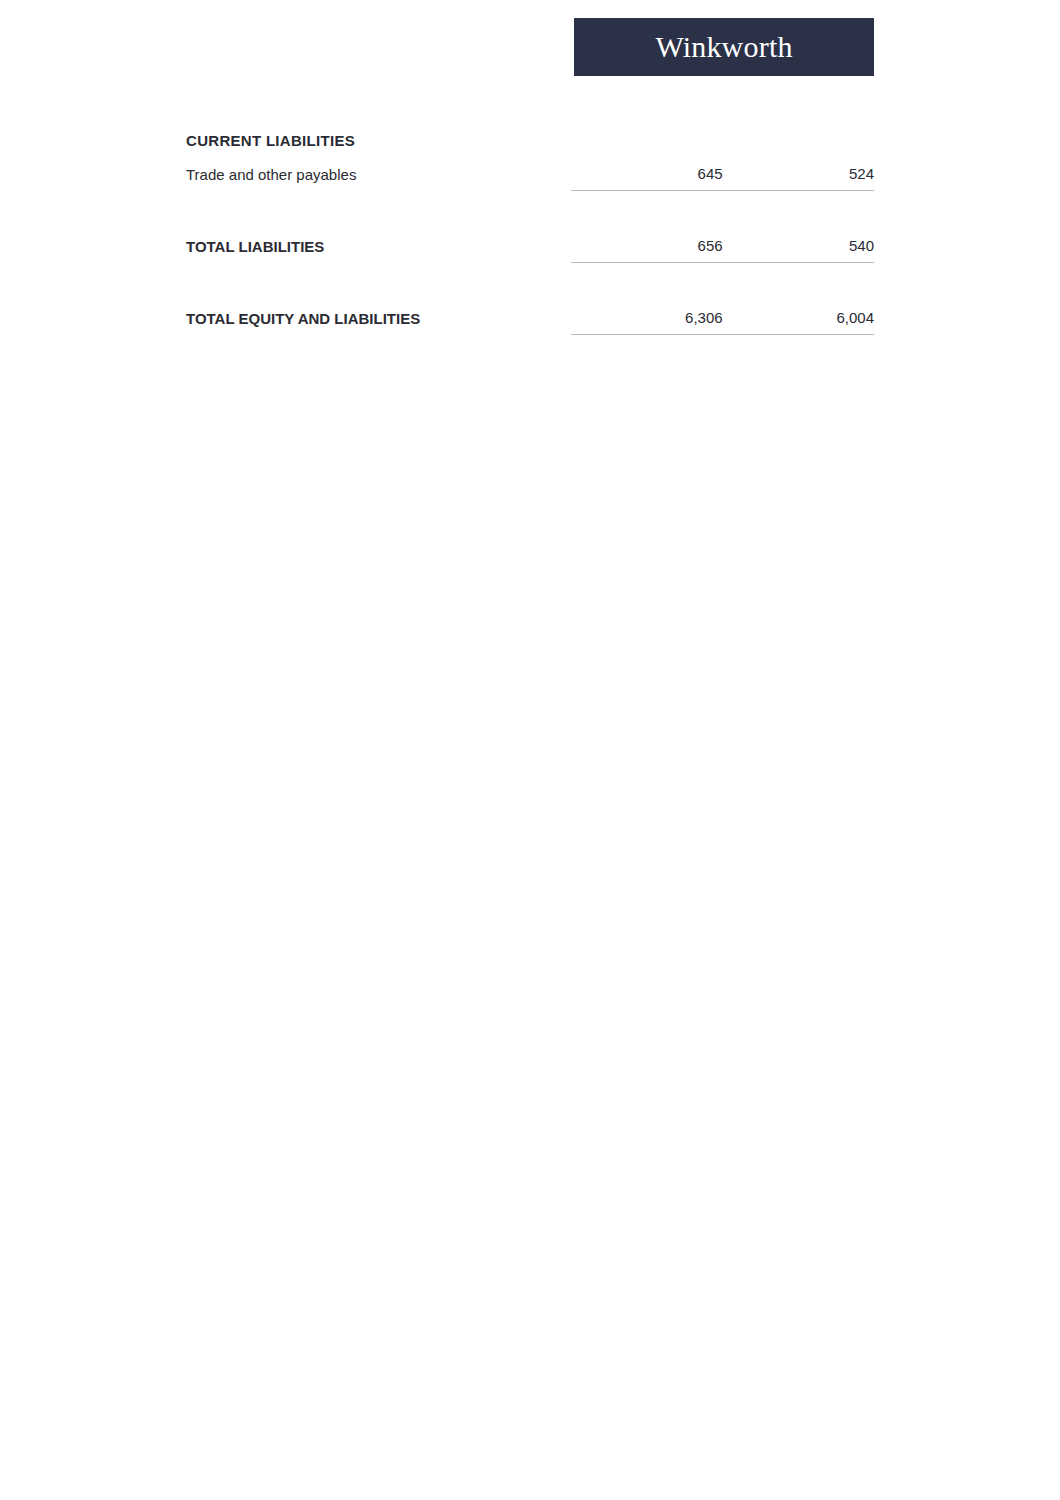Winkworth
| CURRENT LIABILITIES | | |
| Trade and other payables | 645 | 524 |
| TOTAL LIABILITIES | 656 | 540 |
| TOTAL EQUITY AND LIABILITIES | 6,306 | 6,004 |